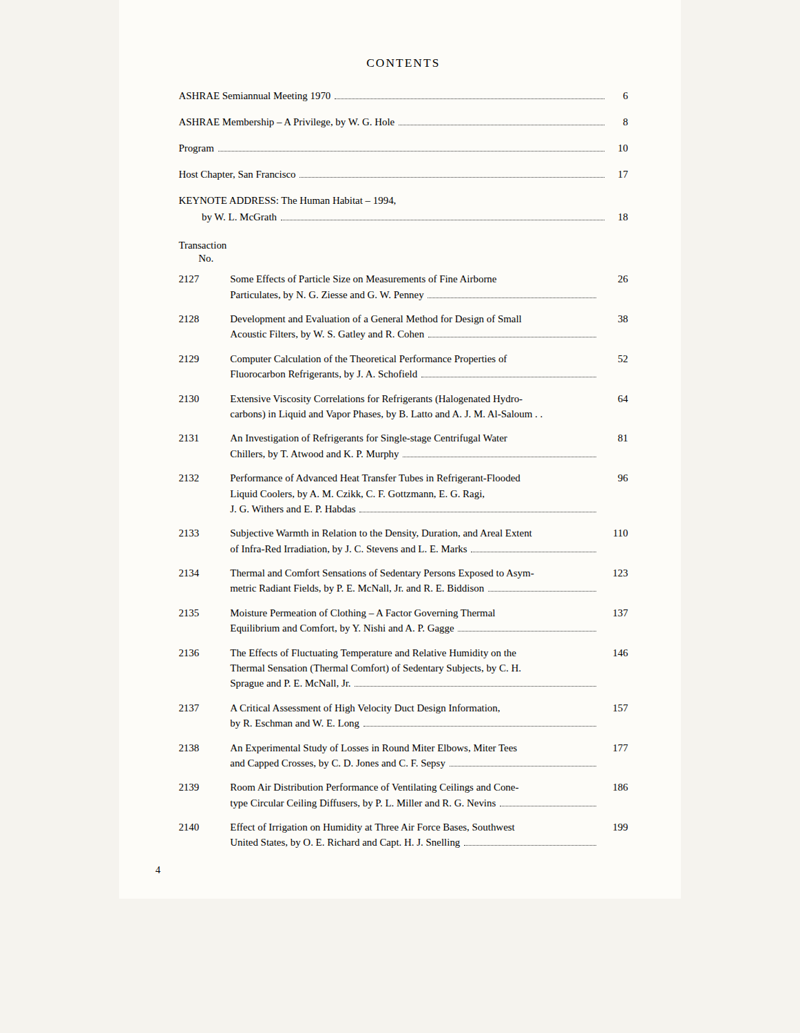CONTENTS
ASHRAE Semiannual Meeting 1970 6
ASHRAE Membership – A Privilege, by W. G. Hole 8
Program 10
Host Chapter, San Francisco 17
KEYNOTE ADDRESS: The Human Habitat – 1994,
by W. L. McGrath 18
Transaction
No.
| 2127 | Some Effects of Particle Size on Measurements of Fine Airborne Particulates, by N. G. Ziesse and G. W. Penney | 26 |
| 2128 | Development and Evaluation of a General Method for Design of Small Acoustic Filters, by W. S. Gatley and R. Cohen | 38 |
| 2129 | Computer Calculation of the Theoretical Performance Properties of Fluorocarbon Refrigerants, by J. A. Schofield | 52 |
| 2130 | Extensive Viscosity Correlations for Refrigerants (Halogenated Hydro- carbons) in Liquid and Vapor Phases, by B. Latto and A. J. M. Al-Saloum . . | 64 |
| 2131 | An Investigation of Refrigerants for Single-stage Centrifugal Water Chillers, by T. Atwood and K. P. Murphy | 81 |
| 2132 | Performance of Advanced Heat Transfer Tubes in Refrigerant-Flooded Liquid Coolers, by A. M. Czikk, C. F. Gottzmann, E. G. Ragi, J. G. Withers and E. P. Habdas | 96 |
| 2133 | Subjective Warmth in Relation to the Density, Duration, and Areal Extent of Infra-Red Irradiation, by J. C. Stevens and L. E. Marks | 110 |
| 2134 | Thermal and Comfort Sensations of Sedentary Persons Exposed to Asym- metric Radiant Fields, by P. E. McNall, Jr. and R. E. Biddison | 123 |
| 2135 | Moisture Permeation of Clothing – A Factor Governing Thermal Equilibrium and Comfort, by Y. Nishi and A. P. Gagge | 137 |
| 2136 | The Effects of Fluctuating Temperature and Relative Humidity on the Thermal Sensation (Thermal Comfort) of Sedentary Subjects, by C. H. Sprague and P. E. McNall, Jr. | 146 |
| 2137 | A Critical Assessment of High Velocity Duct Design Information, by R. Eschman and W. E. Long | 157 |
| 2138 | An Experimental Study of Losses in Round Miter Elbows, Miter Tees and Capped Crosses, by C. D. Jones and C. F. Sepsy | 177 |
| 2139 | Room Air Distribution Performance of Ventilating Ceilings and Cone- type Circular Ceiling Diffusers, by P. L. Miller and R. G. Nevins | 186 |
| 2140 | Effect of Irrigation on Humidity at Three Air Force Bases, Southwest United States, by O. E. Richard and Capt. H. J. Snelling | 199 |
4